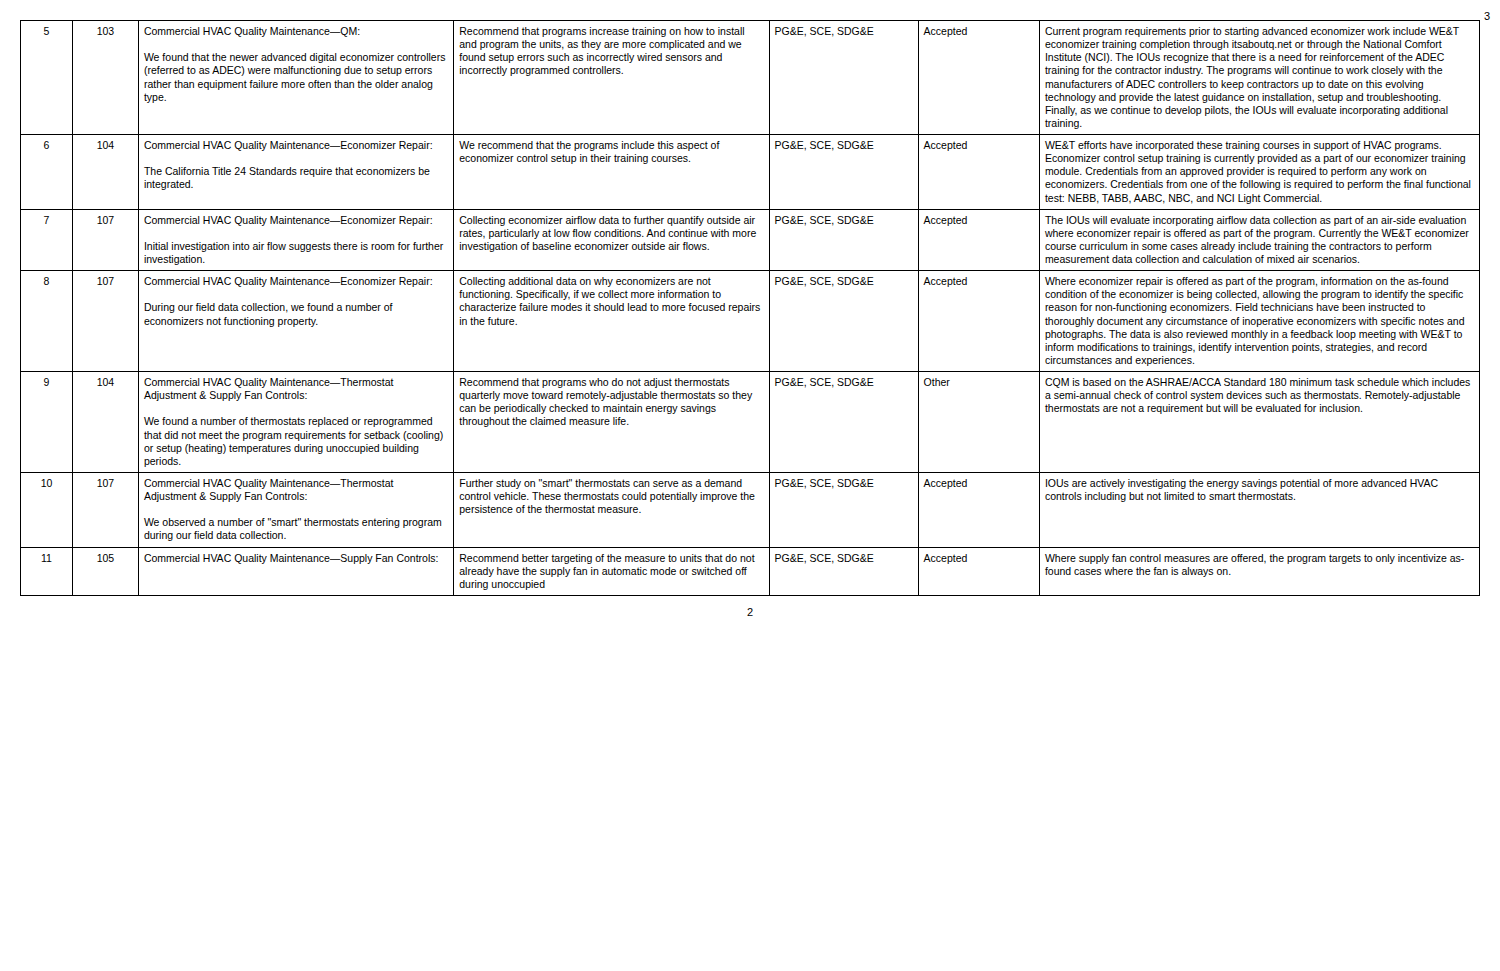3
| 5 | 103 | Commercial HVAC Quality Maintenance—QM: We found that the newer advanced digital economizer controllers (referred to as ADEC) were malfunctioning due to setup errors rather than equipment failure more often than the older analog type. | Recommend that programs increase training on how to install and program the units, as they are more complicated and we found setup errors such as incorrectly wired sensors and incorrectly programmed controllers. | PG&E, SCE, SDG&E | Accepted | Current program requirements prior to starting advanced economizer work include WE&T economizer training completion through itsaboutq.net or through the National Comfort Institute (NCI). The IOUs recognize that there is a need for reinforcement of the ADEC training for the contractor industry. The programs will continue to work closely with the manufacturers of ADEC controllers to keep contractors up to date on this evolving technology and provide the latest guidance on installation, setup and troubleshooting. Finally, as we continue to develop pilots, the IOUs will evaluate incorporating additional training. |
| 6 | 104 | Commercial HVAC Quality Maintenance—Economizer Repair: The California Title 24 Standards require that economizers be integrated. | We recommend that the programs include this aspect of economizer control setup in their training courses. | PG&E, SCE, SDG&E | Accepted | WE&T efforts have incorporated these training courses in support of HVAC programs. Economizer control setup training is currently provided as a part of our economizer training module. Credentials from an approved provider is required to perform any work on economizers. Credentials from one of the following is required to perform the final functional test: NEBB, TABB, AABC, NBC, and NCI Light Commercial. |
| 7 | 107 | Commercial HVAC Quality Maintenance—Economizer Repair: Initial investigation into air flow suggests there is room for further investigation. | Collecting economizer airflow data to further quantify outside air rates, particularly at low flow conditions. And continue with more investigation of baseline economizer outside air flows. | PG&E, SCE, SDG&E | Accepted | The IOUs will evaluate incorporating airflow data collection as part of an air-side evaluation where economizer repair is offered as part of the program. Currently the WE&T economizer course curriculum in some cases already include training the contractors to perform measurement data collection and calculation of mixed air scenarios. |
| 8 | 107 | Commercial HVAC Quality Maintenance—Economizer Repair: During our field data collection, we found a number of economizers not functioning property. | Collecting additional data on why economizers are not functioning. Specifically, if we collect more information to characterize failure modes it should lead to more focused repairs in the future. | PG&E, SCE, SDG&E | Accepted | Where economizer repair is offered as part of the program, information on the as-found condition of the economizer is being collected, allowing the program to identify the specific reason for non-functioning economizers. Field technicians have been instructed to thoroughly document any circumstance of inoperative economizers with specific notes and photographs. The data is also reviewed monthly in a feedback loop meeting with WE&T to inform modifications to trainings, identify intervention points, strategies, and record circumstances and experiences. |
| 9 | 104 | Commercial HVAC Quality Maintenance—Thermostat Adjustment & Supply Fan Controls: We found a number of thermostats replaced or reprogrammed that did not meet the program requirements for setback (cooling) or setup (heating) temperatures during unoccupied building periods. | Recommend that programs who do not adjust thermostats quarterly move toward remotely-adjustable thermostats so they can be periodically checked to maintain energy savings throughout the claimed measure life. | PG&E, SCE, SDG&E | Other | CQM is based on the ASHRAE/ACCA Standard 180 minimum task schedule which includes a semi-annual check of control system devices such as thermostats. Remotely-adjustable thermostats are not a requirement but will be evaluated for inclusion. |
| 10 | 107 | Commercial HVAC Quality Maintenance—Thermostat Adjustment & Supply Fan Controls: We observed a number of "smart" thermostats entering program during our field data collection. | Further study on "smart" thermostats can serve as a demand control vehicle. These thermostats could potentially improve the persistence of the thermostat measure. | PG&E, SCE, SDG&E | Accepted | IOUs are actively investigating the energy savings potential of more advanced HVAC controls including but not limited to smart thermostats. |
| 11 | 105 | Commercial HVAC Quality Maintenance—Supply Fan Controls: | Recommend better targeting of the measure to units that do not already have the supply fan in automatic mode or switched off during unoccupied | PG&E, SCE, SDG&E | Accepted | Where supply fan control measures are offered, the program targets to only incentivize as-found cases where the fan is always on. |
2